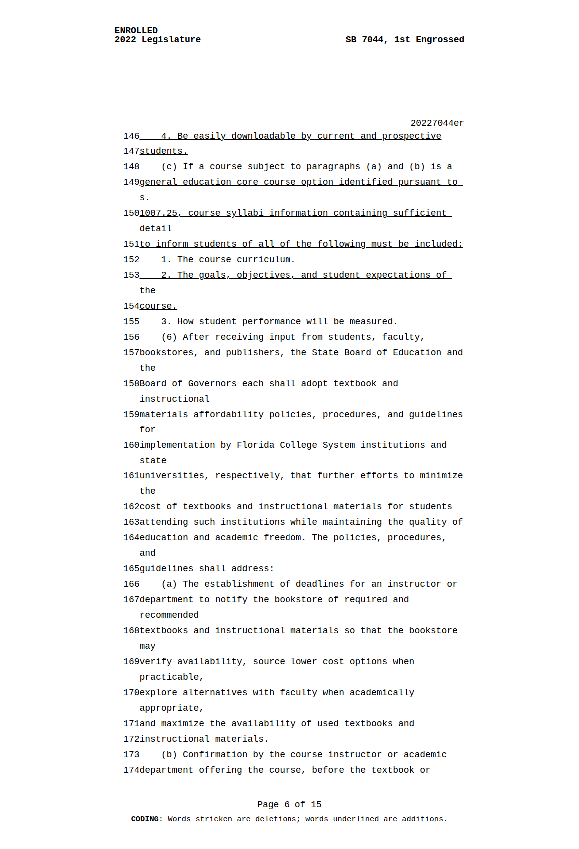ENROLLED
2022 Legislature
SB 7044, 1st Engrossed
20227044er
| 146 | 4. Be easily downloadable by current and prospective |
| 147 | students. |
| 148 | (c) If a course subject to paragraphs (a) and (b) is a |
| 149 | general education core course option identified pursuant to s. |
| 150 | 1007.25, course syllabi information containing sufficient detail |
| 151 | to inform students of all of the following must be included: |
| 152 | 1. The course curriculum. |
| 153 | 2. The goals, objectives, and student expectations of the |
| 154 | course. |
| 155 | 3. How student performance will be measured. |
| 156 | (6) After receiving input from students, faculty, |
| 157 | bookstores, and publishers, the State Board of Education and the |
| 158 | Board of Governors each shall adopt textbook and instructional |
| 159 | materials affordability policies, procedures, and guidelines for |
| 160 | implementation by Florida College System institutions and state |
| 161 | universities, respectively, that further efforts to minimize the |
| 162 | cost of textbooks and instructional materials for students |
| 163 | attending such institutions while maintaining the quality of |
| 164 | education and academic freedom. The policies, procedures, and |
| 165 | guidelines shall address: |
| 166 | (a) The establishment of deadlines for an instructor or |
| 167 | department to notify the bookstore of required and recommended |
| 168 | textbooks and instructional materials so that the bookstore may |
| 169 | verify availability, source lower cost options when practicable, |
| 170 | explore alternatives with faculty when academically appropriate, |
| 171 | and maximize the availability of used textbooks and |
| 172 | instructional materials. |
| 173 | (b) Confirmation by the course instructor or academic |
| 174 | department offering the course, before the textbook or |
Page 6 of 15
CODING: Words stricken are deletions; words underlined are additions.